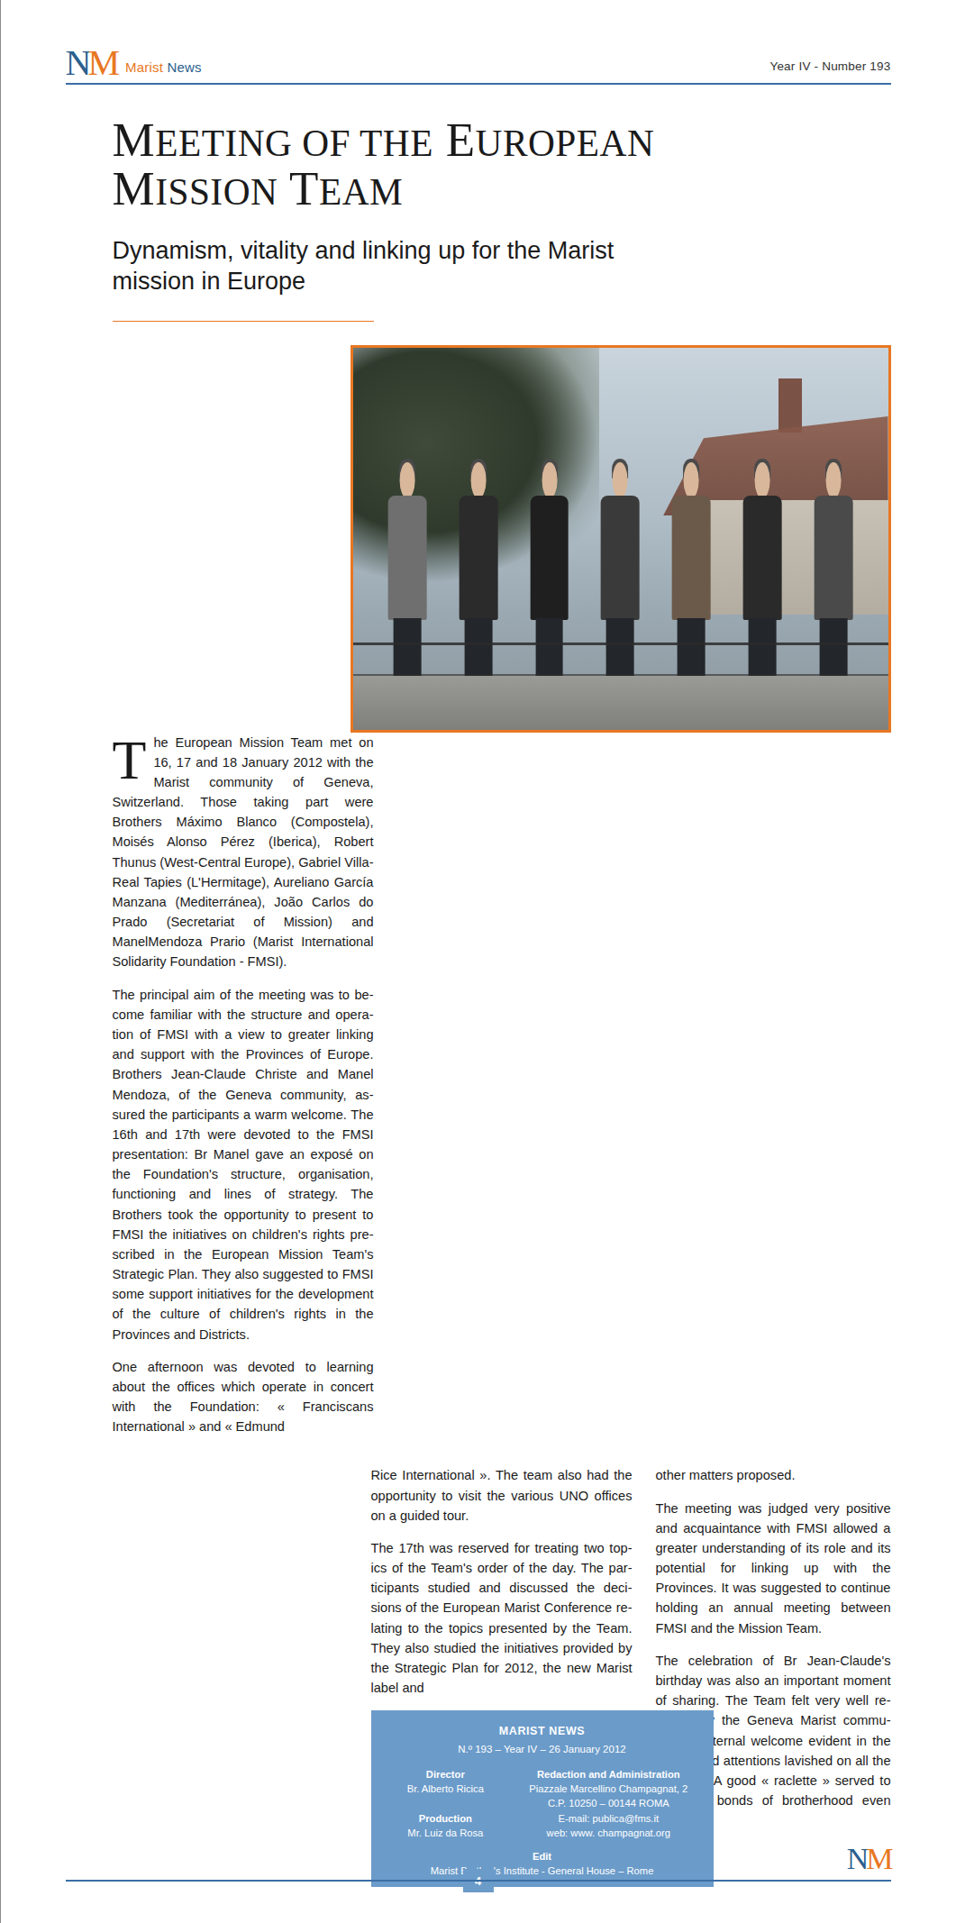NM
Marist News
Year IV - Number 193
MEETING OF THE EUROPEAN
MISSION TEAM
Dynamism, vitality and linking up for the Marist mission in Europe
The European Mission Team met on 16, 17 and 18 January 2012 with the Marist community of Geneva, Switzerland. Those taking part were Brothers Máximo Blanco (Compostela), Moisés Alonso Pérez (Iberica), Robert Thunus (West-Central Europe), Gabriel Villa-Real Tapies (L'Hermitage), Aureliano García Manzana (Mediterránea), João Carlos do Prado (Secretariat of Mission) and ManelMendoza Prario (Marist International Solidarity Foundation - FMSI).
The principal aim of the meeting was to become familiar with the structure and operation of FMSI with a view to greater linking and support with the Provinces of Europe. Brothers Jean-Claude Christe and Manel Mendoza, of the Geneva community, assured the participants a warm welcome. The 16th and 17th were devoted to the FMSI presentation: Br Manel gave an exposé on the Foundation's structure, organisation, functioning and lines of strategy. The Brothers took the opportunity to present to FMSI the initiatives on children's rights prescribed in the European Mission Team's Strategic Plan. They also suggested to FMSI some support initiatives for the development of the culture of children's rights in the Provinces and Districts.
One afternoon was devoted to learning about the offices which operate in concert with the Foundation: « Franciscans International » and « Edmund
Rice International ». The team also had the opportunity to visit the various UNO offices on a guided tour.
The 17th was reserved for treating two topics of the Team's order of the day. The participants studied and discussed the decisions of the European Marist Conference relating to the topics presented by the Team. They also studied the initiatives provided by the Strategic Plan for 2012, the new Marist label and
MARIST NEWS
N.º 193 – Year IV – 26 January 2012
Director
Br. Alberto Ricica
Production
Mr. Luiz da Rosa
Redaction and Administration
Piazzale Marcellino Champagnat, 2
C.P. 10250 – 00144 ROMA
E-mail: publica@fms.it
web: www. champagnat.org
Edit
Marist Brother's Institute - General House – Rome
other matters proposed.
The meeting was judged very positive and acquaintance with FMSI allowed a greater understanding of its role and its potential for linking up with the Provinces. It was suggested to continue holding an annual meeting between FMSI and the Mission Team.
The celebration of Br Jean-Claude's birthday was also an important moment of sharing. The Team felt very well received by the Geneva Marist community, a fraternal welcome evident in the details and attentions lavished on all the Brothers. A good « raclette » served to bind the bonds of brotherhood even closer.
NM
4